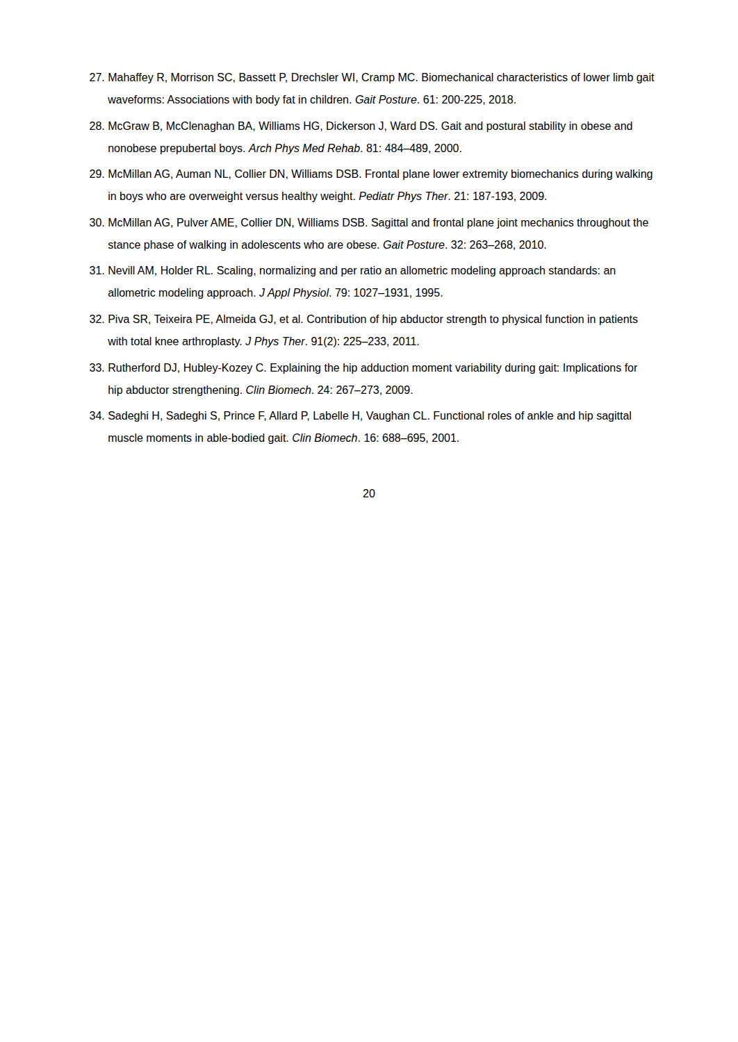Mahaffey R, Morrison SC, Bassett P, Drechsler WI, Cramp MC. Biomechanical characteristics of lower limb gait waveforms: Associations with body fat in children. Gait Posture. 61: 200-225, 2018.
McGraw B, McClenaghan BA, Williams HG, Dickerson J, Ward DS. Gait and postural stability in obese and nonobese prepubertal boys. Arch Phys Med Rehab. 81: 484–489, 2000.
McMillan AG, Auman NL, Collier DN, Williams DSB. Frontal plane lower extremity biomechanics during walking in boys who are overweight versus healthy weight. Pediatr Phys Ther. 21: 187-193, 2009.
McMillan AG, Pulver AME, Collier DN, Williams DSB. Sagittal and frontal plane joint mechanics throughout the stance phase of walking in adolescents who are obese. Gait Posture. 32: 263–268, 2010.
Nevill AM, Holder RL. Scaling, normalizing and per ratio an allometric modeling approach standards: an allometric modeling approach. J Appl Physiol. 79: 1027–1931, 1995.
Piva SR, Teixeira PE, Almeida GJ, et al. Contribution of hip abductor strength to physical function in patients with total knee arthroplasty. J Phys Ther. 91(2): 225–233, 2011.
Rutherford DJ, Hubley-Kozey C. Explaining the hip adduction moment variability during gait: Implications for hip abductor strengthening. Clin Biomech. 24: 267–273, 2009.
Sadeghi H, Sadeghi S, Prince F, Allard P, Labelle H, Vaughan CL. Functional roles of ankle and hip sagittal muscle moments in able-bodied gait. Clin Biomech. 16: 688–695, 2001.
20